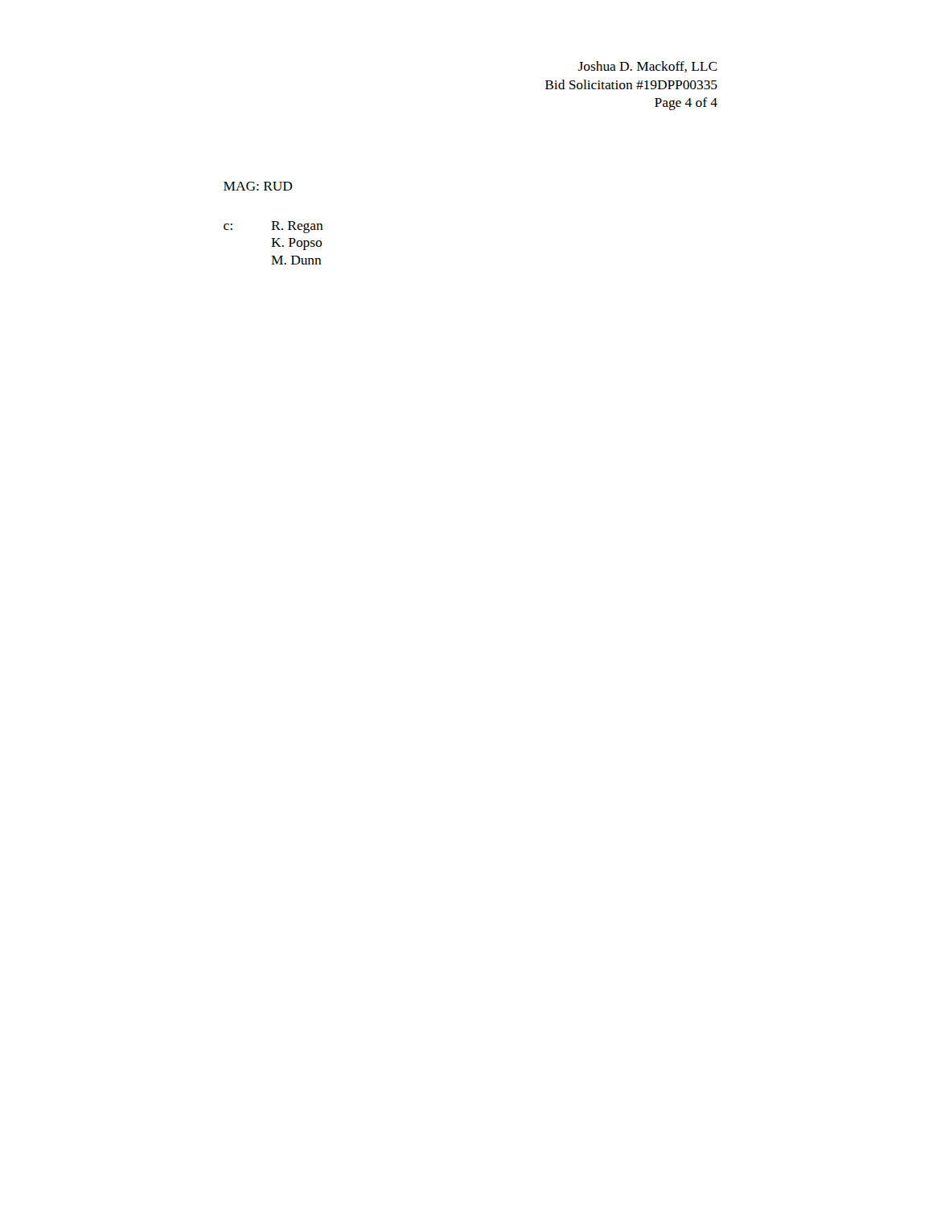Joshua D. Mackoff, LLC
Bid Solicitation #19DPP00335
Page 4 of 4
MAG: RUD
| c: | R. Regan |
| | K. Popso |
| | M. Dunn |